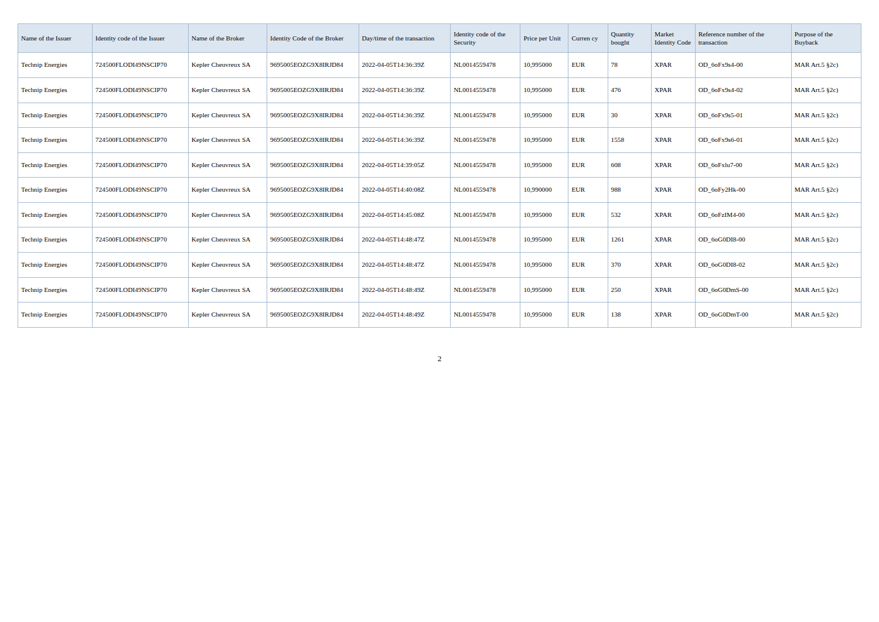| Name of the Issuer | Identity code of the Issuer | Name of the Broker | Identity Code of the Broker | Day/time of the transaction | Identity code of the Security | Price per Unit | Curren cy | Quantity bought | Market Identity Code | Reference number of the transaction | Purpose of the Buyback |
| --- | --- | --- | --- | --- | --- | --- | --- | --- | --- | --- | --- |
| Technip Energies | 724500FLODI49NSCIP70 | Kepler Cheuvreux SA | 9695005EOZG9X8IRJD84 | 2022-04-05T14:36:39Z | NL0014559478 | 10,995000 | EUR | 78 | XPAR | OD_6oFx9s4-00 | MAR Art.5 §2c) |
| Technip Energies | 724500FLODI49NSCIP70 | Kepler Cheuvreux SA | 9695005EOZG9X8IRJD84 | 2022-04-05T14:36:39Z | NL0014559478 | 10,995000 | EUR | 476 | XPAR | OD_6oFx9s4-02 | MAR Art.5 §2c) |
| Technip Energies | 724500FLODI49NSCIP70 | Kepler Cheuvreux SA | 9695005EOZG9X8IRJD84 | 2022-04-05T14:36:39Z | NL0014559478 | 10,995000 | EUR | 30 | XPAR | OD_6oFx9s5-01 | MAR Art.5 §2c) |
| Technip Energies | 724500FLODI49NSCIP70 | Kepler Cheuvreux SA | 9695005EOZG9X8IRJD84 | 2022-04-05T14:36:39Z | NL0014559478 | 10,995000 | EUR | 1558 | XPAR | OD_6oFx9s6-01 | MAR Art.5 §2c) |
| Technip Energies | 724500FLODI49NSCIP70 | Kepler Cheuvreux SA | 9695005EOZG9X8IRJD84 | 2022-04-05T14:39:05Z | NL0014559478 | 10,995000 | EUR | 608 | XPAR | OD_6oFxlu7-00 | MAR Art.5 §2c) |
| Technip Energies | 724500FLODI49NSCIP70 | Kepler Cheuvreux SA | 9695005EOZG9X8IRJD84 | 2022-04-05T14:40:08Z | NL0014559478 | 10,990000 | EUR | 988 | XPAR | OD_6oFy2Hk-00 | MAR Art.5 §2c) |
| Technip Energies | 724500FLODI49NSCIP70 | Kepler Cheuvreux SA | 9695005EOZG9X8IRJD84 | 2022-04-05T14:45:08Z | NL0014559478 | 10,995000 | EUR | 532 | XPAR | OD_6oFzIM4-00 | MAR Art.5 §2c) |
| Technip Energies | 724500FLODI49NSCIP70 | Kepler Cheuvreux SA | 9695005EOZG9X8IRJD84 | 2022-04-05T14:48:47Z | NL0014559478 | 10,995000 | EUR | 1261 | XPAR | OD_6oG0DI8-00 | MAR Art.5 §2c) |
| Technip Energies | 724500FLODI49NSCIP70 | Kepler Cheuvreux SA | 9695005EOZG9X8IRJD84 | 2022-04-05T14:48:47Z | NL0014559478 | 10,995000 | EUR | 370 | XPAR | OD_6oG0DI8-02 | MAR Art.5 §2c) |
| Technip Energies | 724500FLODI49NSCIP70 | Kepler Cheuvreux SA | 9695005EOZG9X8IRJD84 | 2022-04-05T14:48:49Z | NL0014559478 | 10,995000 | EUR | 250 | XPAR | OD_6oG0DmS-00 | MAR Art.5 §2c) |
| Technip Energies | 724500FLODI49NSCIP70 | Kepler Cheuvreux SA | 9695005EOZG9X8IRJD84 | 2022-04-05T14:48:49Z | NL0014559478 | 10,995000 | EUR | 138 | XPAR | OD_6oG0DmT-00 | MAR Art.5 §2c) |
2